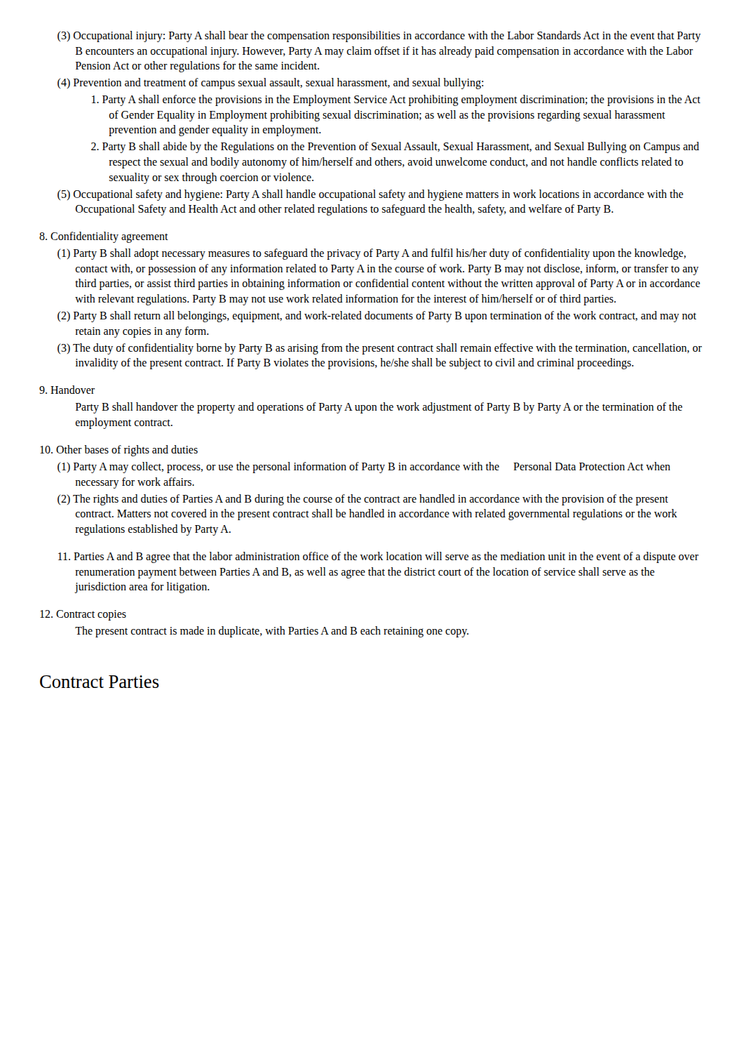(3) Occupational injury: Party A shall bear the compensation responsibilities in accordance with the Labor Standards Act in the event that Party B encounters an occupational injury. However, Party A may claim offset if it has already paid compensation in accordance with the Labor Pension Act or other regulations for the same incident.
(4) Prevention and treatment of campus sexual assault, sexual harassment, and sexual bullying:
1. Party A shall enforce the provisions in the Employment Service Act prohibiting employment discrimination; the provisions in the Act of Gender Equality in Employment prohibiting sexual discrimination; as well as the provisions regarding sexual harassment prevention and gender equality in employment.
2. Party B shall abide by the Regulations on the Prevention of Sexual Assault, Sexual Harassment, and Sexual Bullying on Campus and respect the sexual and bodily autonomy of him/herself and others, avoid unwelcome conduct, and not handle conflicts related to sexuality or sex through coercion or violence.
(5) Occupational safety and hygiene: Party A shall handle occupational safety and hygiene matters in work locations in accordance with the Occupational Safety and Health Act and other related regulations to safeguard the health, safety, and welfare of Party B.
8. Confidentiality agreement
(1) Party B shall adopt necessary measures to safeguard the privacy of Party A and fulfil his/her duty of confidentiality upon the knowledge, contact with, or possession of any information related to Party A in the course of work. Party B may not disclose, inform, or transfer to any third parties, or assist third parties in obtaining information or confidential content without the written approval of Party A or in accordance with relevant regulations. Party B may not use work related information for the interest of him/herself or of third parties.
(2) Party B shall return all belongings, equipment, and work-related documents of Party B upon termination of the work contract, and may not retain any copies in any form.
(3) The duty of confidentiality borne by Party B as arising from the present contract shall remain effective with the termination, cancellation, or invalidity of the present contract. If Party B violates the provisions, he/she shall be subject to civil and criminal proceedings.
9. Handover
Party B shall handover the property and operations of Party A upon the work adjustment of Party B by Party A or the termination of the employment contract.
10. Other bases of rights and duties
(1) Party A may collect, process, or use the personal information of Party B in accordance with the Personal Data Protection Act when necessary for work affairs.
(2) The rights and duties of Parties A and B during the course of the contract are handled in accordance with the provision of the present contract. Matters not covered in the present contract shall be handled in accordance with related governmental regulations or the work regulations established by Party A.
11. Parties A and B agree that the labor administration office of the work location will serve as the mediation unit in the event of a dispute over renumeration payment between Parties A and B, as well as agree that the district court of the location of service shall serve as the jurisdiction area for litigation.
12. Contract copies
The present contract is made in duplicate, with Parties A and B each retaining one copy.
Contract Parties